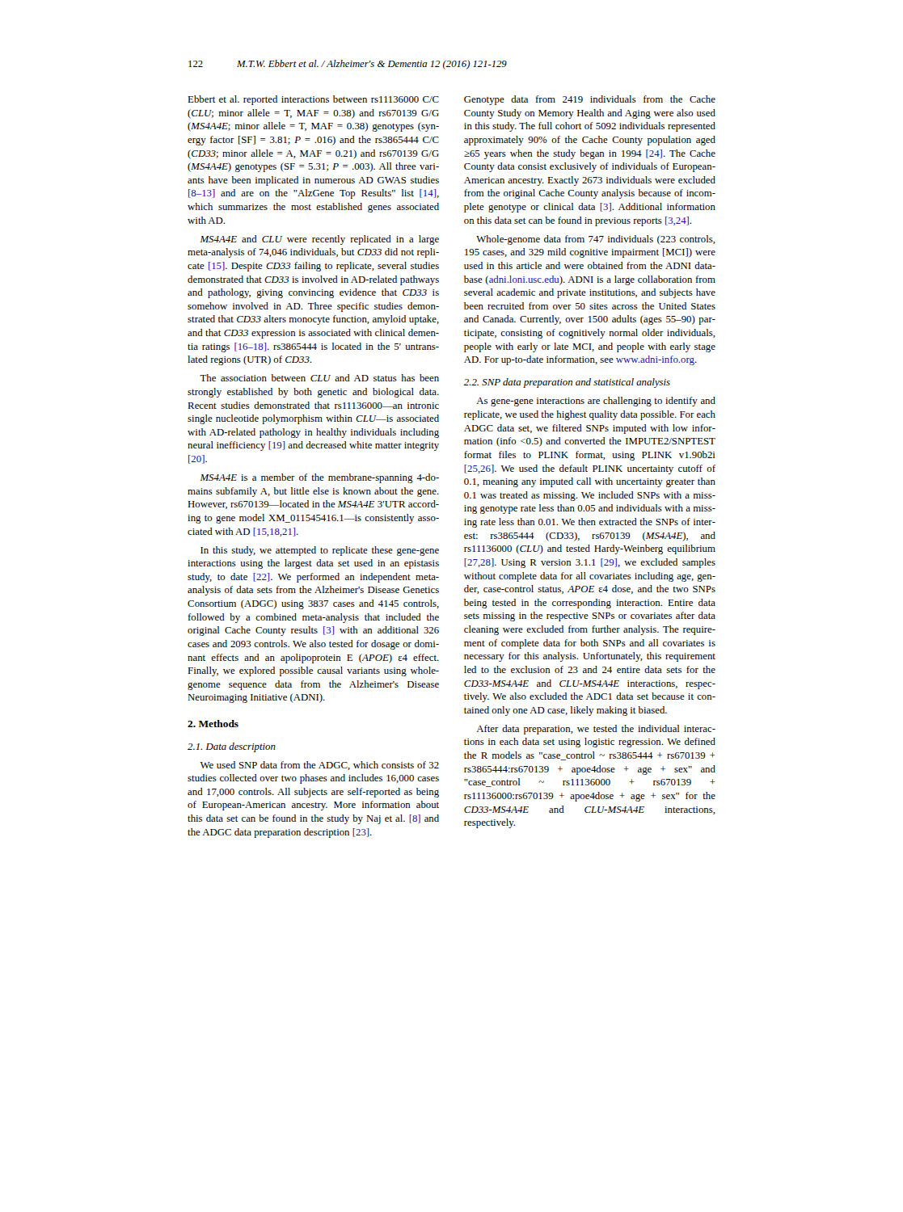122 M.T.W. Ebbert et al. / Alzheimer's & Dementia 12 (2016) 121-129
Ebbert et al. reported interactions between rs11136000 C/C (CLU; minor allele = T, MAF = 0.38) and rs670139 G/G (MS4A4E; minor allele = T, MAF = 0.38) genotypes (synergy factor [SF] = 3.81; P = .016) and the rs3865444 C/C (CD33; minor allele = A, MAF = 0.21) and rs670139 G/G (MS4A4E) genotypes (SF = 5.31; P = .003). All three variants have been implicated in numerous AD GWAS studies [8–13] and are on the "AlzGene Top Results" list [14], which summarizes the most established genes associated with AD.
MS4A4E and CLU were recently replicated in a large meta-analysis of 74,046 individuals, but CD33 did not replicate [15]. Despite CD33 failing to replicate, several studies demonstrated that CD33 is involved in AD-related pathways and pathology, giving convincing evidence that CD33 is somehow involved in AD. Three specific studies demonstrated that CD33 alters monocyte function, amyloid uptake, and that CD33 expression is associated with clinical dementia ratings [16–18]. rs3865444 is located in the 5′ untranslated regions (UTR) of CD33.
The association between CLU and AD status has been strongly established by both genetic and biological data. Recent studies demonstrated that rs11136000—an intronic single nucleotide polymorphism within CLU—is associated with AD-related pathology in healthy individuals including neural inefficiency [19] and decreased white matter integrity [20].
MS4A4E is a member of the membrane-spanning 4-domains subfamily A, but little else is known about the gene. However, rs670139—located in the MS4A4E 3′UTR according to gene model XM_011545416.1—is consistently associated with AD [15,18,21].
In this study, we attempted to replicate these gene-gene interactions using the largest data set used in an epistasis study, to date [22]. We performed an independent meta-analysis of data sets from the Alzheimer's Disease Genetics Consortium (ADGC) using 3837 cases and 4145 controls, followed by a combined meta-analysis that included the original Cache County results [3] with an additional 326 cases and 2093 controls. We also tested for dosage or dominant effects and an apolipoprotein E (APOE) ε4 effect. Finally, we explored possible causal variants using whole-genome sequence data from the Alzheimer's Disease Neuroimaging Initiative (ADNI).
2. Methods
2.1. Data description
We used SNP data from the ADGC, which consists of 32 studies collected over two phases and includes 16,000 cases and 17,000 controls. All subjects are self-reported as being of European-American ancestry. More information about this data set can be found in the study by Naj et al. [8] and the ADGC data preparation description [23].
Genotype data from 2419 individuals from the Cache County Study on Memory Health and Aging were also used in this study. The full cohort of 5092 individuals represented approximately 90% of the Cache County population aged ≥65 years when the study began in 1994 [24]. The Cache County data consist exclusively of individuals of European-American ancestry. Exactly 2673 individuals were excluded from the original Cache County analysis because of incomplete genotype or clinical data [3]. Additional information on this data set can be found in previous reports [3,24].
Whole-genome data from 747 individuals (223 controls, 195 cases, and 329 mild cognitive impairment [MCI]) were used in this article and were obtained from the ADNI database (adni.loni.usc.edu). ADNI is a large collaboration from several academic and private institutions, and subjects have been recruited from over 50 sites across the United States and Canada. Currently, over 1500 adults (ages 55–90) participate, consisting of cognitively normal older individuals, people with early or late MCI, and people with early stage AD. For up-to-date information, see www.adni-info.org.
2.2. SNP data preparation and statistical analysis
As gene-gene interactions are challenging to identify and replicate, we used the highest quality data possible. For each ADGC data set, we filtered SNPs imputed with low information (info <0.5) and converted the IMPUTE2/SNPTEST format files to PLINK format, using PLINK v1.90b2i [25,26]. We used the default PLINK uncertainty cutoff of 0.1, meaning any imputed call with uncertainty greater than 0.1 was treated as missing. We included SNPs with a missing genotype rate less than 0.05 and individuals with a missing rate less than 0.01. We then extracted the SNPs of interest: rs3865444 (CD33), rs670139 (MS4A4E), and rs11136000 (CLU) and tested Hardy-Weinberg equilibrium [27,28]. Using R version 3.1.1 [29], we excluded samples without complete data for all covariates including age, gender, case-control status, APOE ε4 dose, and the two SNPs being tested in the corresponding interaction. Entire data sets missing in the respective SNPs or covariates after data cleaning were excluded from further analysis. The requirement of complete data for both SNPs and all covariates is necessary for this analysis. Unfortunately, this requirement led to the exclusion of 23 and 24 entire data sets for the CD33-MS4A4E and CLU-MS4A4E interactions, respectively. We also excluded the ADC1 data set because it contained only one AD case, likely making it biased.
After data preparation, we tested the individual interactions in each data set using logistic regression. We defined the R models as "case_control ~ rs3865444 + rs670139 + rs3865444:rs670139 + apoe4dose + age + sex" and "case_control ~ rs11136000 + rs670139 + rs11136000:rs670139 + apoe4dose + age + sex" for the CD33-MS4A4E and CLU-MS4A4E interactions, respectively.